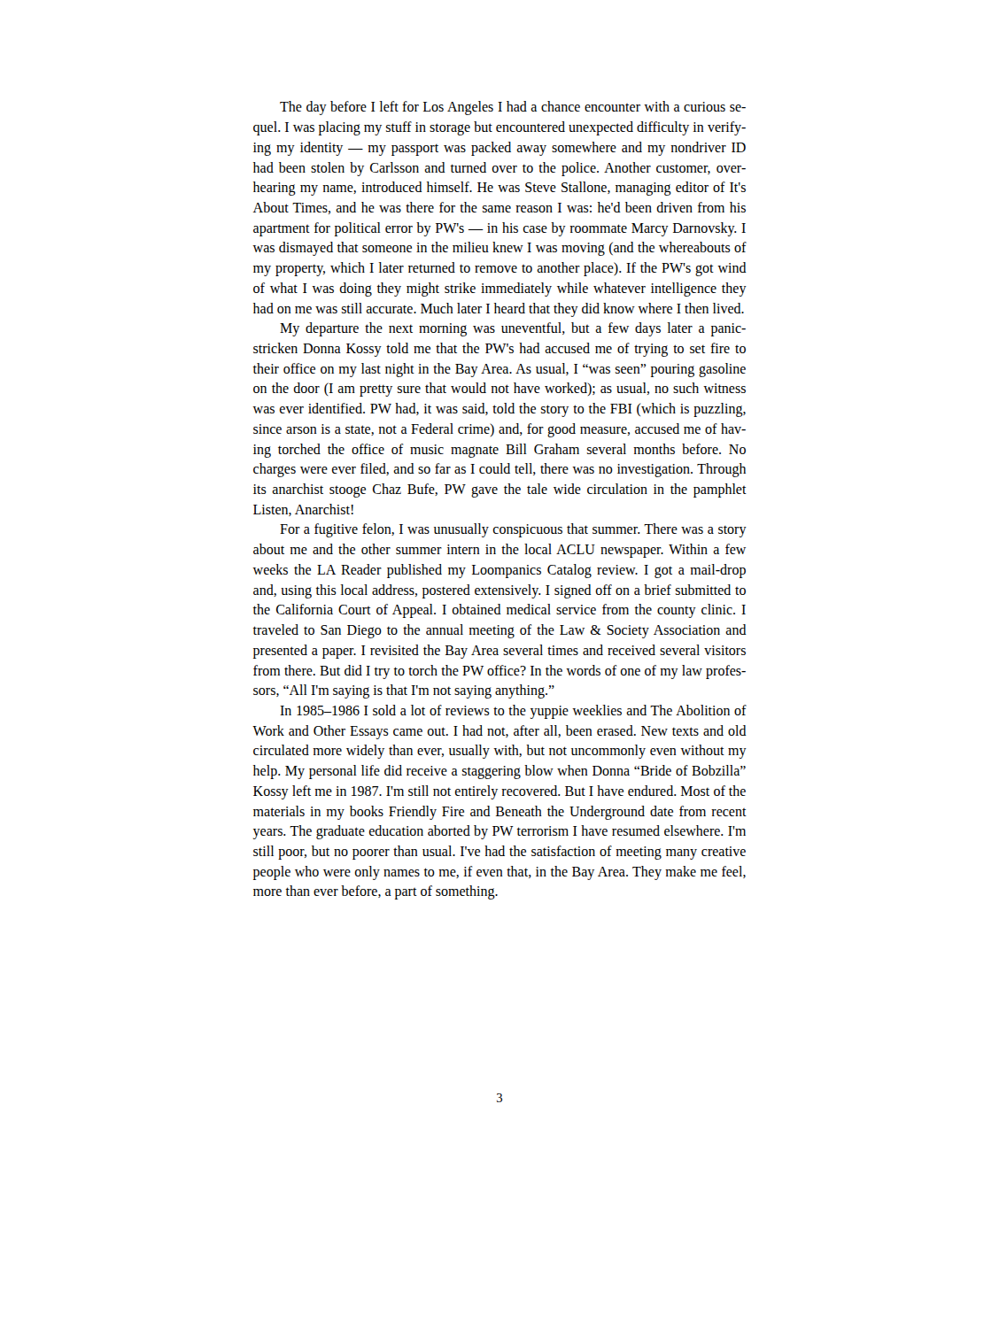The day before I left for Los Angeles I had a chance encounter with a curious sequel. I was placing my stuff in storage but encountered unexpected difficulty in verifying my identity — my passport was packed away somewhere and my nondriver ID had been stolen by Carlsson and turned over to the police. Another customer, overhearing my name, introduced himself. He was Steve Stallone, managing editor of It's About Times, and he was there for the same reason I was: he'd been driven from his apartment for political error by PW's — in his case by roommate Marcy Darnovsky. I was dismayed that someone in the milieu knew I was moving (and the whereabouts of my property, which I later returned to remove to another place). If the PW's got wind of what I was doing they might strike immediately while whatever intelligence they had on me was still accurate. Much later I heard that they did know where I then lived.
My departure the next morning was uneventful, but a few days later a panic-stricken Donna Kossy told me that the PW's had accused me of trying to set fire to their office on my last night in the Bay Area. As usual, I “was seen” pouring gasoline on the door (I am pretty sure that would not have worked); as usual, no such witness was ever identified. PW had, it was said, told the story to the FBI (which is puzzling, since arson is a state, not a Federal crime) and, for good measure, accused me of having torched the office of music magnate Bill Graham several months before. No charges were ever filed, and so far as I could tell, there was no investigation. Through its anarchist stooge Chaz Bufe, PW gave the tale wide circulation in the pamphlet Listen, Anarchist!
For a fugitive felon, I was unusually conspicuous that summer. There was a story about me and the other summer intern in the local ACLU newspaper. Within a few weeks the LA Reader published my Loompanics Catalog review. I got a mail-drop and, using this local address, postered extensively. I signed off on a brief submitted to the California Court of Appeal. I obtained medical service from the county clinic. I traveled to San Diego to the annual meeting of the Law & Society Association and presented a paper. I revisited the Bay Area several times and received several visitors from there. But did I try to torch the PW office? In the words of one of my law professors, “All I'm saying is that I'm not saying anything.”
In 1985–1986 I sold a lot of reviews to the yuppie weeklies and The Abolition of Work and Other Essays came out. I had not, after all, been erased. New texts and old circulated more widely than ever, usually with, but not uncommonly even without my help. My personal life did receive a staggering blow when Donna “Bride of Bobzilla” Kossy left me in 1987. I'm still not entirely recovered. But I have endured. Most of the materials in my books Friendly Fire and Beneath the Underground date from recent years. The graduate education aborted by PW terrorism I have resumed elsewhere. I'm still poor, but no poorer than usual. I've had the satisfaction of meeting many creative people who were only names to me, if even that, in the Bay Area. They make me feel, more than ever before, a part of something.
3